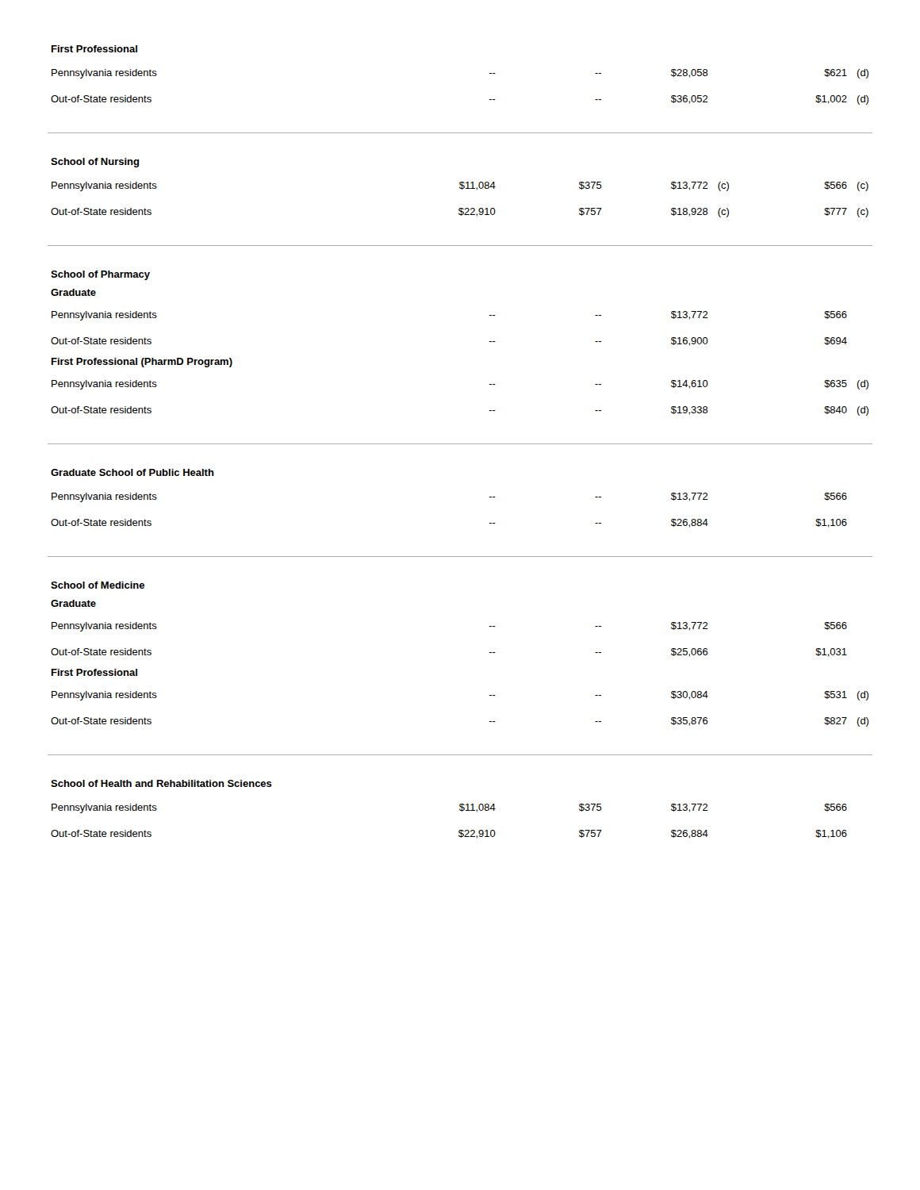| First Professional | | | | | | |
| Pennsylvania residents | -- | -- | $28,058 | | $621 | (d) |
| Out-of-State residents | -- | -- | $36,052 | | $1,002 | (d) |
| School of Nursing | | | | | | |
| Pennsylvania residents | $11,084 | $375 | $13,772 | (c) | $566 | (c) |
| Out-of-State residents | $22,910 | $757 | $18,928 | (c) | $777 | (c) |
| School of Pharmacy | | | | | | |
| Graduate | | | | | | |
| Pennsylvania residents | -- | -- | $13,772 | | $566 | |
| Out-of-State residents | -- | -- | $16,900 | | $694 | |
| First Professional (PharmD Program) | | | | | | |
| Pennsylvania residents | -- | -- | $14,610 | | $635 | (d) |
| Out-of-State residents | -- | -- | $19,338 | | $840 | (d) |
| Graduate School of Public Health | | | | | | |
| Pennsylvania residents | -- | -- | $13,772 | | $566 | |
| Out-of-State residents | -- | -- | $26,884 | | $1,106 | |
| School of Medicine | | | | | | |
| Graduate | | | | | | |
| Pennsylvania residents | -- | -- | $13,772 | | $566 | |
| Out-of-State residents | -- | -- | $25,066 | | $1,031 | |
| First Professional | | | | | | |
| Pennsylvania residents | -- | -- | $30,084 | | $531 | (d) |
| Out-of-State residents | -- | -- | $35,876 | | $827 | (d) |
| School of Health and Rehabilitation Sciences | | | | | | |
| Pennsylvania residents | $11,084 | $375 | $13,772 | | $566 | |
| Out-of-State residents | $22,910 | $757 | $26,884 | | $1,106 | |